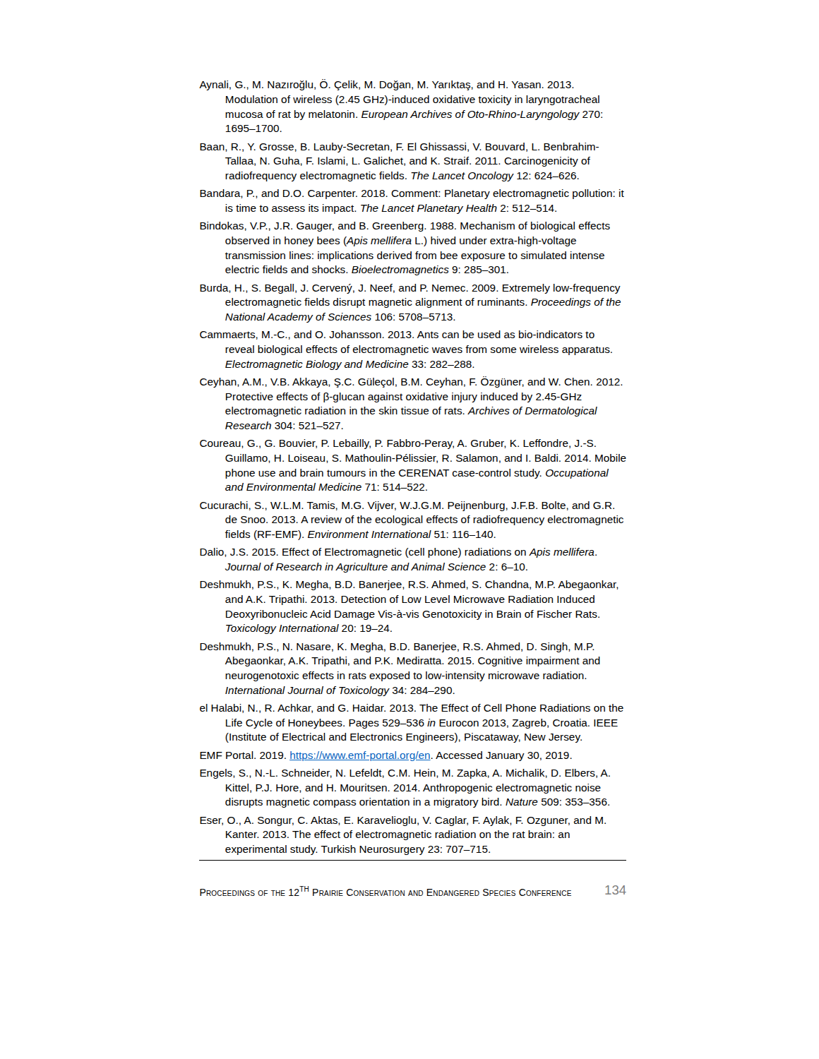Aynali, G., M. Nazıroğlu, Ö. Çelik, M. Doğan, M. Yarıktaş, and H. Yasan. 2013. Modulation of wireless (2.45 GHz)-induced oxidative toxicity in laryngotracheal mucosa of rat by melatonin. European Archives of Oto-Rhino-Laryngology 270: 1695–1700.
Baan, R., Y. Grosse, B. Lauby-Secretan, F. El Ghissassi, V. Bouvard, L. Benbrahim-Tallaa, N. Guha, F. Islami, L. Galichet, and K. Straif. 2011. Carcinogenicity of radiofrequency electromagnetic fields. The Lancet Oncology 12: 624–626.
Bandara, P., and D.O. Carpenter. 2018. Comment: Planetary electromagnetic pollution: it is time to assess its impact. The Lancet Planetary Health 2: 512–514.
Bindokas, V.P., J.R. Gauger, and B. Greenberg. 1988. Mechanism of biological effects observed in honey bees (Apis mellifera L.) hived under extra-high-voltage transmission lines: implications derived from bee exposure to simulated intense electric fields and shocks. Bioelectromagnetics 9: 285–301.
Burda, H., S. Begall, J. Cervený, J. Neef, and P. Nemec. 2009. Extremely low-frequency electromagnetic fields disrupt magnetic alignment of ruminants. Proceedings of the National Academy of Sciences 106: 5708–5713.
Cammaerts, M.-C., and O. Johansson. 2013. Ants can be used as bio-indicators to reveal biological effects of electromagnetic waves from some wireless apparatus. Electromagnetic Biology and Medicine 33: 282–288.
Ceyhan, A.M., V.B. Akkaya, Ş.C. Güleçol, B.M. Ceyhan, F. Özgüner, and W. Chen. 2012. Protective effects of β-glucan against oxidative injury induced by 2.45-GHz electromagnetic radiation in the skin tissue of rats. Archives of Dermatological Research 304: 521–527.
Coureau, G., G. Bouvier, P. Lebailly, P. Fabbro-Peray, A. Gruber, K. Leffondre, J.-S. Guillamo, H. Loiseau, S. Mathoulin-Pélissier, R. Salamon, and I. Baldi. 2014. Mobile phone use and brain tumours in the CERENAT case-control study. Occupational and Environmental Medicine 71: 514–522.
Cucurachi, S., W.L.M. Tamis, M.G. Vijver, W.J.G.M. Peijnenburg, J.F.B. Bolte, and G.R. de Snoo. 2013. A review of the ecological effects of radiofrequency electromagnetic fields (RF-EMF). Environment International 51: 116–140.
Dalio, J.S. 2015. Effect of Electromagnetic (cell phone) radiations on Apis mellifera. Journal of Research in Agriculture and Animal Science 2: 6–10.
Deshmukh, P.S., K. Megha, B.D. Banerjee, R.S. Ahmed, S. Chandna, M.P. Abegaonkar, and A.K. Tripathi. 2013. Detection of Low Level Microwave Radiation Induced Deoxyribonucleic Acid Damage Vis-à-vis Genotoxicity in Brain of Fischer Rats. Toxicology International 20: 19–24.
Deshmukh, P.S., N. Nasare, K. Megha, B.D. Banerjee, R.S. Ahmed, D. Singh, M.P. Abegaonkar, A.K. Tripathi, and P.K. Mediratta. 2015. Cognitive impairment and neurogenotoxic effects in rats exposed to low-intensity microwave radiation. International Journal of Toxicology 34: 284–290.
el Halabi, N., R. Achkar, and G. Haidar. 2013. The Effect of Cell Phone Radiations on the Life Cycle of Honeybees. Pages 529–536 in Eurocon 2013, Zagreb, Croatia. IEEE (Institute of Electrical and Electronics Engineers), Piscataway, New Jersey.
EMF Portal. 2019. https://www.emf-portal.org/en. Accessed January 30, 2019.
Engels, S., N.-L. Schneider, N. Lefeldt, C.M. Hein, M. Zapka, A. Michalik, D. Elbers, A. Kittel, P.J. Hore, and H. Mouritsen. 2014. Anthropogenic electromagnetic noise disrupts magnetic compass orientation in a migratory bird. Nature 509: 353–356.
Eser, O., A. Songur, C. Aktas, E. Karavelioglu, V. Caglar, F. Aylak, F. Ozguner, and M. Kanter. 2013. The effect of electromagnetic radiation on the rat brain: an experimental study. Turkish Neurosurgery 23: 707–715.
Proceedings of the 12th Prairie Conservation and Endangered Species Conference
134